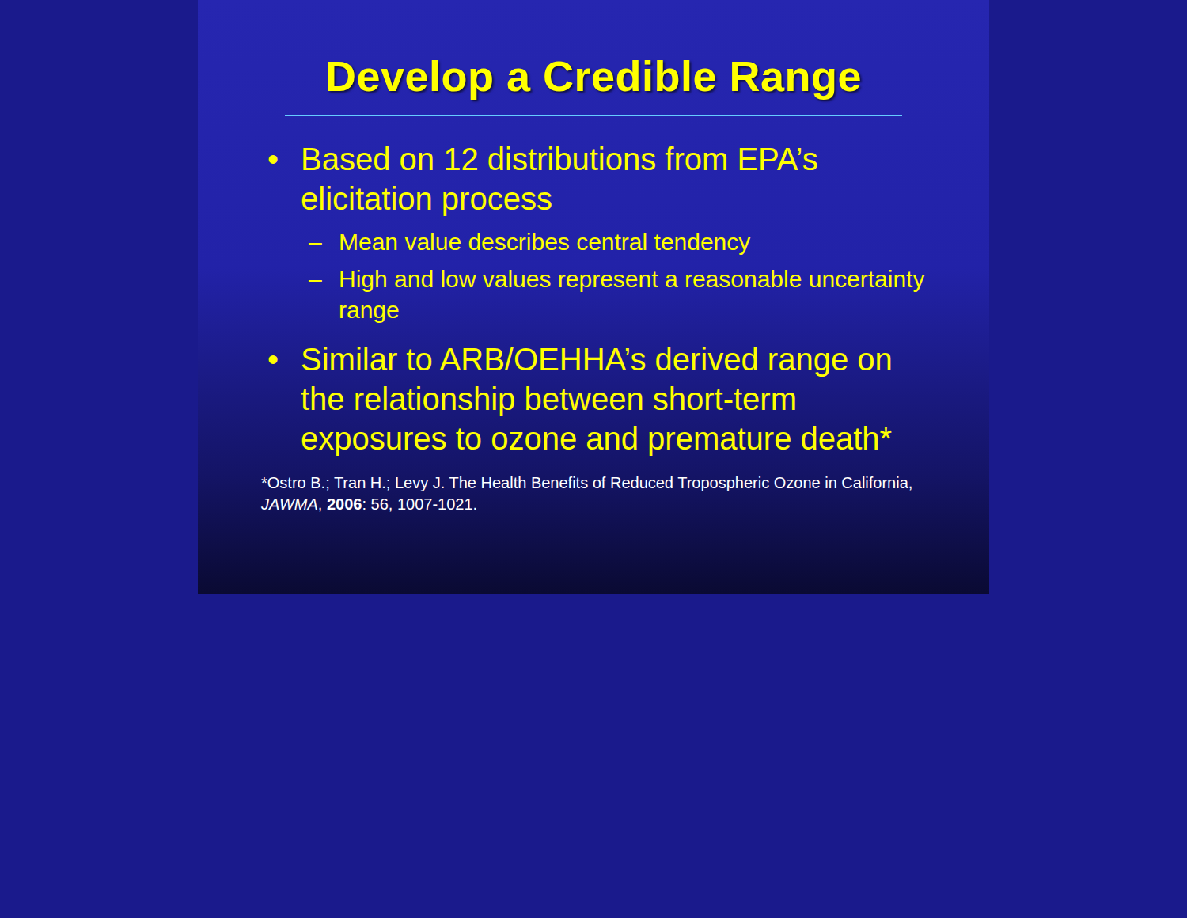Develop a Credible Range
Based on 12 distributions from EPA’s elicitation process
Mean value describes central tendency
High and low values represent a reasonable uncertainty range
Similar to ARB/OEHHA’s derived range on the relationship between short-term exposures to ozone and premature death*
*Ostro B.; Tran H.; Levy J. The Health Benefits of Reduced Tropospheric Ozone in California, JAWMA, 2006: 56, 1007-1021.